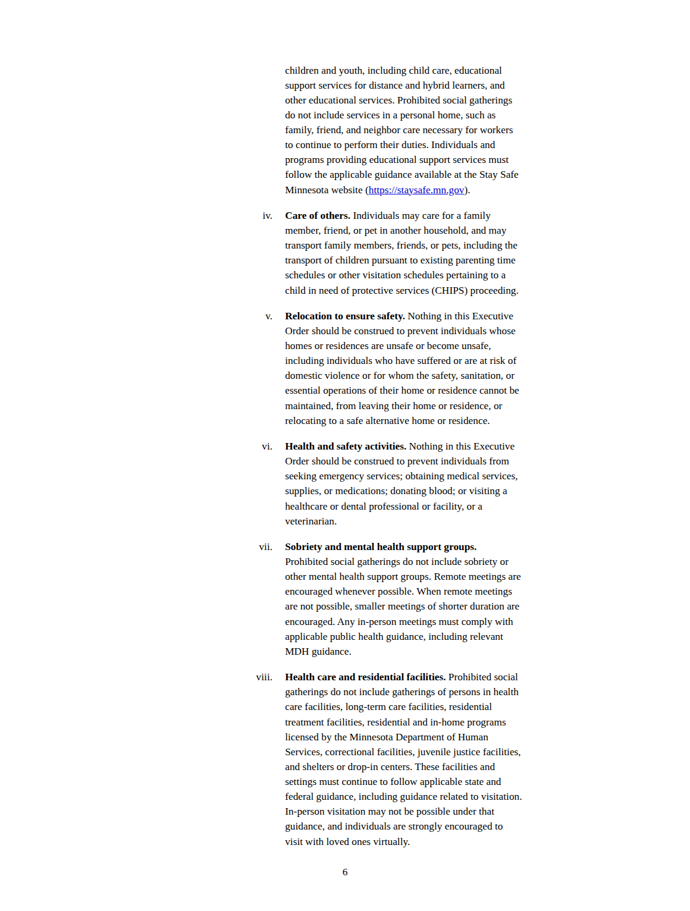children and youth, including child care, educational support services for distance and hybrid learners, and other educational services. Prohibited social gatherings do not include services in a personal home, such as family, friend, and neighbor care necessary for workers to continue to perform their duties. Individuals and programs providing educational support services must follow the applicable guidance available at the Stay Safe Minnesota website (https://staysafe.mn.gov).
iv. Care of others. Individuals may care for a family member, friend, or pet in another household, and may transport family members, friends, or pets, including the transport of children pursuant to existing parenting time schedules or other visitation schedules pertaining to a child in need of protective services (CHIPS) proceeding.
v. Relocation to ensure safety. Nothing in this Executive Order should be construed to prevent individuals whose homes or residences are unsafe or become unsafe, including individuals who have suffered or are at risk of domestic violence or for whom the safety, sanitation, or essential operations of their home or residence cannot be maintained, from leaving their home or residence, or relocating to a safe alternative home or residence.
vi. Health and safety activities. Nothing in this Executive Order should be construed to prevent individuals from seeking emergency services; obtaining medical services, supplies, or medications; donating blood; or visiting a healthcare or dental professional or facility, or a veterinarian.
vii. Sobriety and mental health support groups. Prohibited social gatherings do not include sobriety or other mental health support groups. Remote meetings are encouraged whenever possible. When remote meetings are not possible, smaller meetings of shorter duration are encouraged. Any in-person meetings must comply with applicable public health guidance, including relevant MDH guidance.
viii. Health care and residential facilities. Prohibited social gatherings do not include gatherings of persons in health care facilities, long-term care facilities, residential treatment facilities, residential and in-home programs licensed by the Minnesota Department of Human Services, correctional facilities, juvenile justice facilities, and shelters or drop-in centers. These facilities and settings must continue to follow applicable state and federal guidance, including guidance related to visitation. In-person visitation may not be possible under that guidance, and individuals are strongly encouraged to visit with loved ones virtually.
6